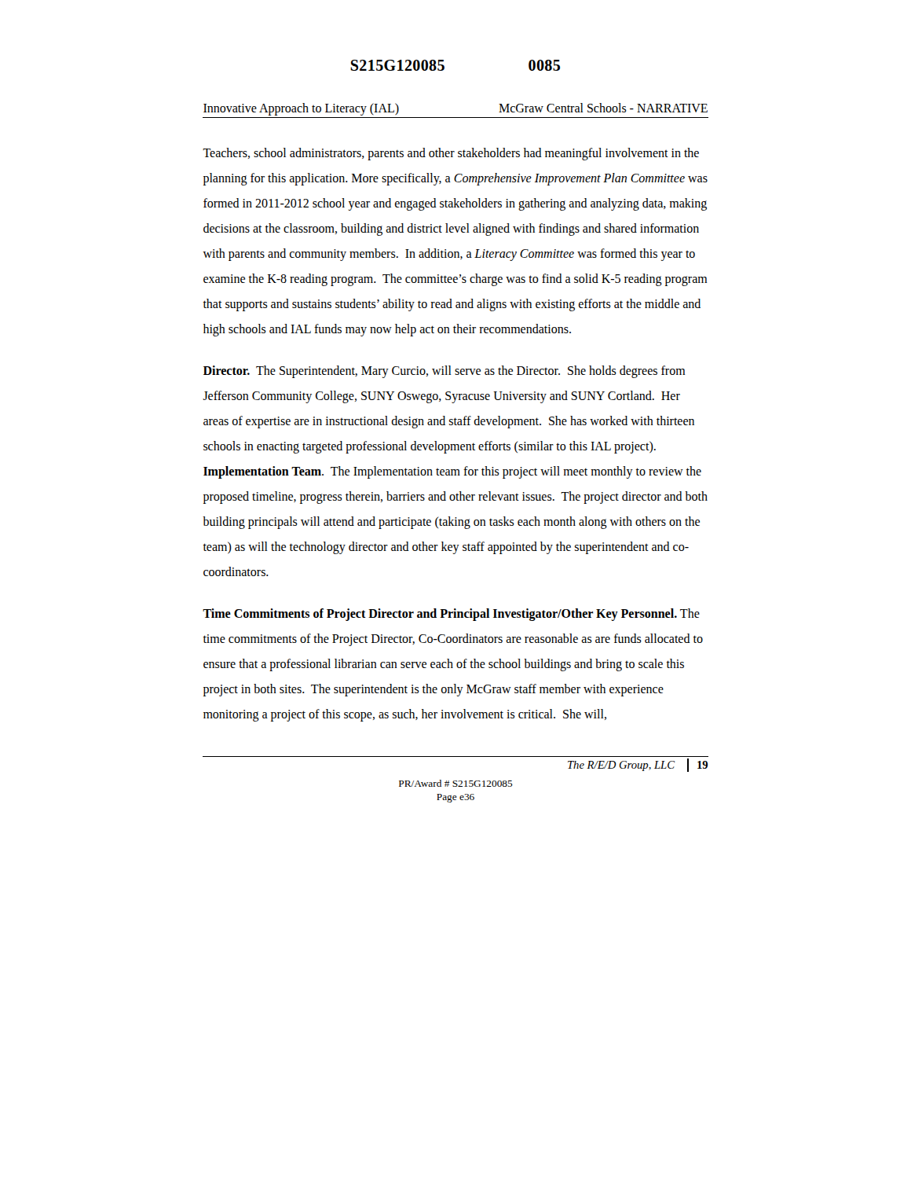S215G1200850085
Innovative Approach to Literacy (IAL)
McGraw Central Schools - NARRATIVE
Teachers, school administrators, parents and other stakeholders had meaningful involvement in the planning for this application. More specifically, a Comprehensive Improvement Plan Committee was formed in 2011-2012 school year and engaged stakeholders in gathering and analyzing data, making decisions at the classroom, building and district level aligned with findings and shared information with parents and community members. In addition, a Literacy Committee was formed this year to examine the K-8 reading program. The committee’s charge was to find a solid K-5 reading program that supports and sustains students’ ability to read and aligns with existing efforts at the middle and high schools and IAL funds may now help act on their recommendations.
Director. The Superintendent, Mary Curcio, will serve as the Director. She holds degrees from Jefferson Community College, SUNY Oswego, Syracuse University and SUNY Cortland. Her areas of expertise are in instructional design and staff development. She has worked with thirteen schools in enacting targeted professional development efforts (similar to this IAL project). Implementation Team. The Implementation team for this project will meet monthly to review the proposed timeline, progress therein, barriers and other relevant issues. The project director and both building principals will attend and participate (taking on tasks each month along with others on the team) as will the technology director and other key staff appointed by the superintendent and co-coordinators.
Time Commitments of Project Director and Principal Investigator/Other Key Personnel. The time commitments of the Project Director, Co-Coordinators are reasonable as are funds allocated to ensure that a professional librarian can serve each of the school buildings and bring to scale this project in both sites. The superintendent is the only McGraw staff member with experience monitoring a project of this scope, as such, her involvement is critical. She will,
The R/E/D Group, LLC 19
PR/Award # S215G120085
Page e36